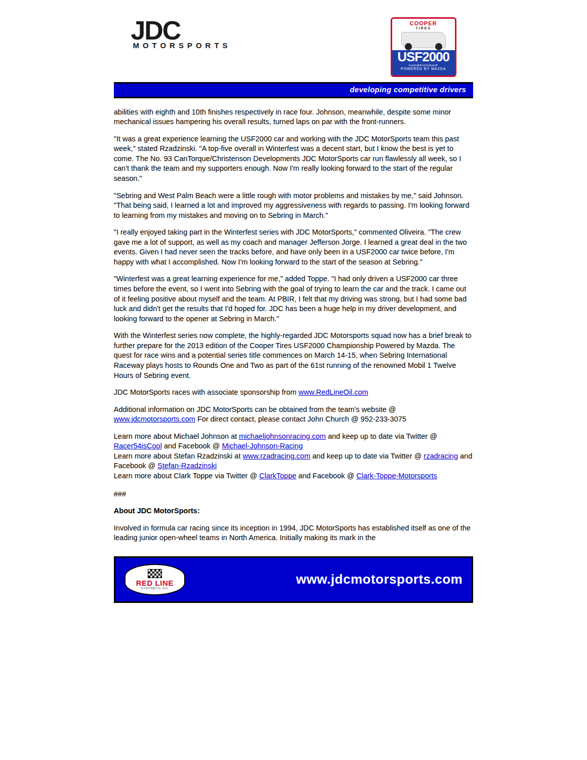JDC MOTORSPORTS
COOPERTIRES
USF2000
CHAMPIONSHIP
POWERED BY MAZDA
developing competitive drivers
abilities with eighth and 10th finishes respectively in race four. Johnson, meanwhile, despite some minor mechanical issues hampering his overall results, turned laps on par with the front-runners.
"It was a great experience learning the USF2000 car and working with the JDC MotorSports team this past week," stated Rzadzinski. "A top-five overall in Winterfest was a decent start, but I know the best is yet to come. The No. 93 CanTorque/Christenson Developments JDC MotorSports car run flawlessly all week, so I can't thank the team and my supporters enough. Now I'm really looking forward to the start of the regular season."
"Sebring and West Palm Beach were a little rough with motor problems and mistakes by me," said Johnson. "That being said, I learned a lot and improved my aggressiveness with regards to passing. I'm looking forward to learning from my mistakes and moving on to Sebring in March."
"I really enjoyed taking part in the Winterfest series with JDC MotorSports," commented Oliveira. "The crew gave me a lot of support, as well as my coach and manager Jefferson Jorge. I learned a great deal in the two events. Given I had never seen the tracks before, and have only been in a USF2000 car twice before, I'm happy with what I accomplished. Now I'm looking forward to the start of the season at Sebring."
"Winterfest was a great learning experience for me," added Toppe. "I had only driven a USF2000 car three times before the event, so I went into Sebring with the goal of trying to learn the car and the track. I came out of it feeling positive about myself and the team. At PBIR, I felt that my driving was strong, but I had some bad luck and didn't get the results that I'd hoped for. JDC has been a huge help in my driver development, and looking forward to the opener at Sebring in March."
With the Winterfest series now complete, the highly-regarded JDC Motorsports squad now has a brief break to further prepare for the 2013 edition of the Cooper Tires USF2000 Championship Powered by Mazda. The quest for race wins and a potential series title commences on March 14-15, when Sebring International Raceway plays hosts to Rounds One and Two as part of the 61st running of the renowned Mobil 1 Twelve Hours of Sebring event.
JDC MotorSports races with associate sponsorship from www.RedLineOil.com
Additional information on JDC MotorSports can be obtained from the team’s website @ www.jdcmotorsports.com For direct contact, please contact John Church @ 952-233-3075
Learn more about Michael Johnson at michaeljohnsonracing.com and keep up to date via Twitter @ Racer54isCool and Facebook @ Michael-Johnson-Racing
Learn more about Stefan Rzadzinski at www.rzadracing.com and keep up to date via Twitter @ rzadracing and Facebook @ Stefan-Rzadzinski
Learn more about Clark Toppe via Twitter @ ClarkToppe and Facebook @ Clark-Toppe-Motorsports
###
About JDC MotorSports:
Involved in formula car racing since its inception in 1994, JDC MotorSports has established itself as one of the leading junior open-wheel teams in North America. Initially making its mark in the
RED LINE
SYNTHETIC OIL
www.jdcmotorsports.com